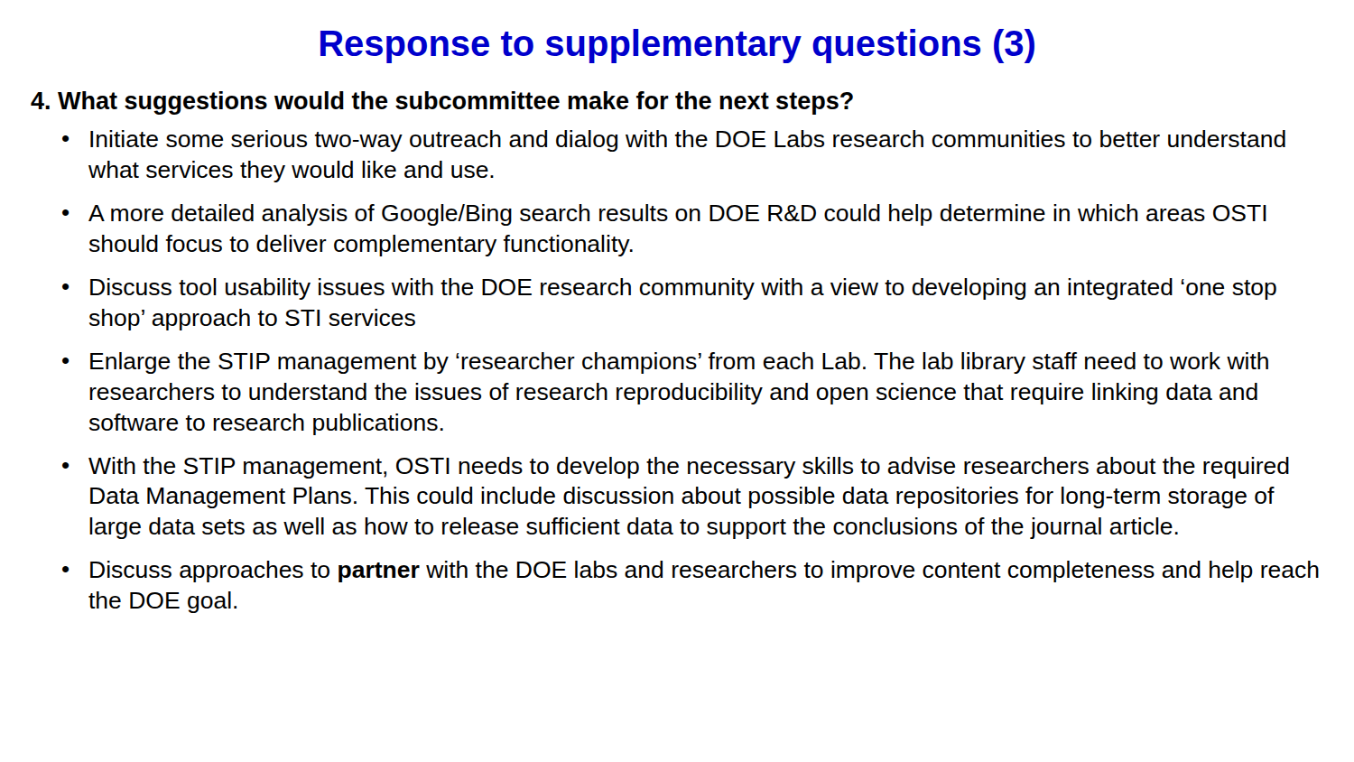Response to supplementary questions (3)
4. What suggestions would the subcommittee make for the next steps?
Initiate some serious two-way outreach and dialog with the DOE Labs research communities to better understand what services they would like and use.
A more detailed analysis of Google/Bing search results on DOE R&D could help determine in which areas OSTI should focus to deliver complementary functionality.
Discuss tool usability issues with the DOE research community with a view to developing an integrated ‘one stop shop’ approach to STI services
Enlarge the STIP management by ‘researcher champions’ from each Lab. The lab library staff need to work with researchers to understand the issues of research reproducibility and open science that require linking data and software to research publications.
With the STIP management, OSTI needs to develop the necessary skills to advise researchers about the required Data Management Plans. This could include discussion about possible data repositories for long-term storage of large data sets as well as how to release sufficient data to support the conclusions of the journal article.
Discuss approaches to partner with the DOE labs and researchers to improve content completeness and help reach the DOE goal.